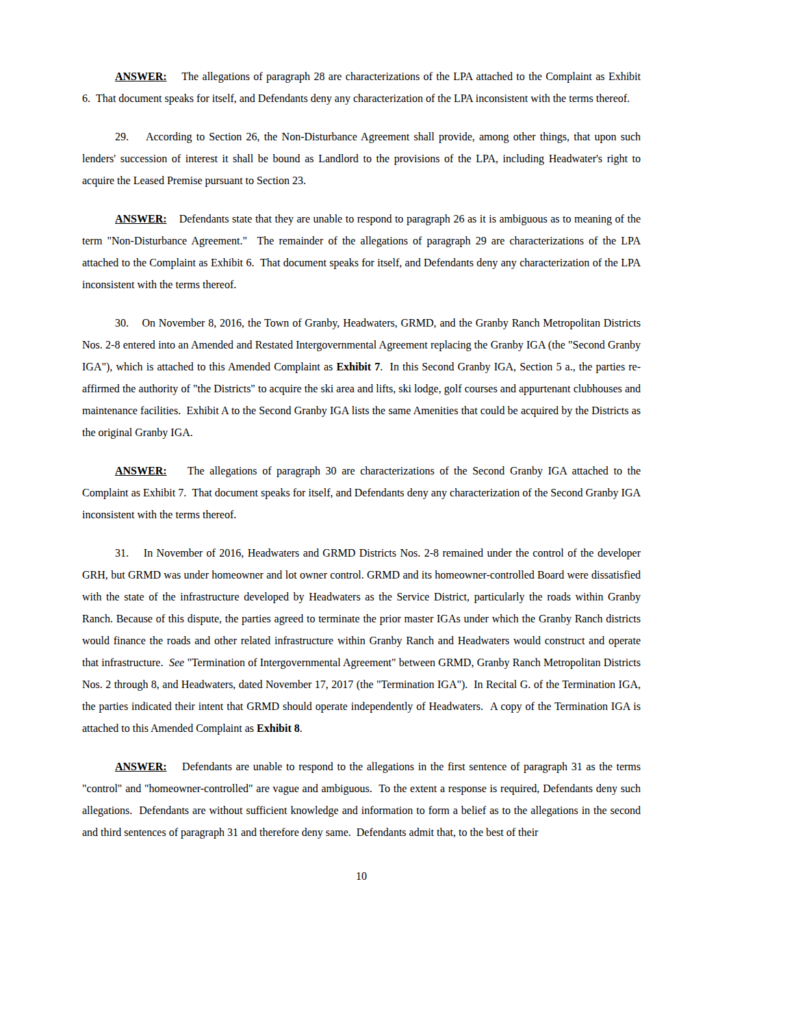ANSWER: The allegations of paragraph 28 are characterizations of the LPA attached to the Complaint as Exhibit 6. That document speaks for itself, and Defendants deny any characterization of the LPA inconsistent with the terms thereof.
29. According to Section 26, the Non-Disturbance Agreement shall provide, among other things, that upon such lenders' succession of interest it shall be bound as Landlord to the provisions of the LPA, including Headwater's right to acquire the Leased Premise pursuant to Section 23.
ANSWER: Defendants state that they are unable to respond to paragraph 26 as it is ambiguous as to meaning of the term "Non-Disturbance Agreement." The remainder of the allegations of paragraph 29 are characterizations of the LPA attached to the Complaint as Exhibit 6. That document speaks for itself, and Defendants deny any characterization of the LPA inconsistent with the terms thereof.
30. On November 8, 2016, the Town of Granby, Headwaters, GRMD, and the Granby Ranch Metropolitan Districts Nos. 2-8 entered into an Amended and Restated Intergovernmental Agreement replacing the Granby IGA (the "Second Granby IGA"), which is attached to this Amended Complaint as Exhibit 7. In this Second Granby IGA, Section 5 a., the parties re-affirmed the authority of "the Districts" to acquire the ski area and lifts, ski lodge, golf courses and appurtenant clubhouses and maintenance facilities. Exhibit A to the Second Granby IGA lists the same Amenities that could be acquired by the Districts as the original Granby IGA.
ANSWER: The allegations of paragraph 30 are characterizations of the Second Granby IGA attached to the Complaint as Exhibit 7. That document speaks for itself, and Defendants deny any characterization of the Second Granby IGA inconsistent with the terms thereof.
31. In November of 2016, Headwaters and GRMD Districts Nos. 2-8 remained under the control of the developer GRH, but GRMD was under homeowner and lot owner control. GRMD and its homeowner-controlled Board were dissatisfied with the state of the infrastructure developed by Headwaters as the Service District, particularly the roads within Granby Ranch. Because of this dispute, the parties agreed to terminate the prior master IGAs under which the Granby Ranch districts would finance the roads and other related infrastructure within Granby Ranch and Headwaters would construct and operate that infrastructure. See "Termination of Intergovernmental Agreement" between GRMD, Granby Ranch Metropolitan Districts Nos. 2 through 8, and Headwaters, dated November 17, 2017 (the "Termination IGA"). In Recital G. of the Termination IGA, the parties indicated their intent that GRMD should operate independently of Headwaters. A copy of the Termination IGA is attached to this Amended Complaint as Exhibit 8.
ANSWER: Defendants are unable to respond to the allegations in the first sentence of paragraph 31 as the terms "control" and "homeowner-controlled" are vague and ambiguous. To the extent a response is required, Defendants deny such allegations. Defendants are without sufficient knowledge and information to form a belief as to the allegations in the second and third sentences of paragraph 31 and therefore deny same. Defendants admit that, to the best of their
10